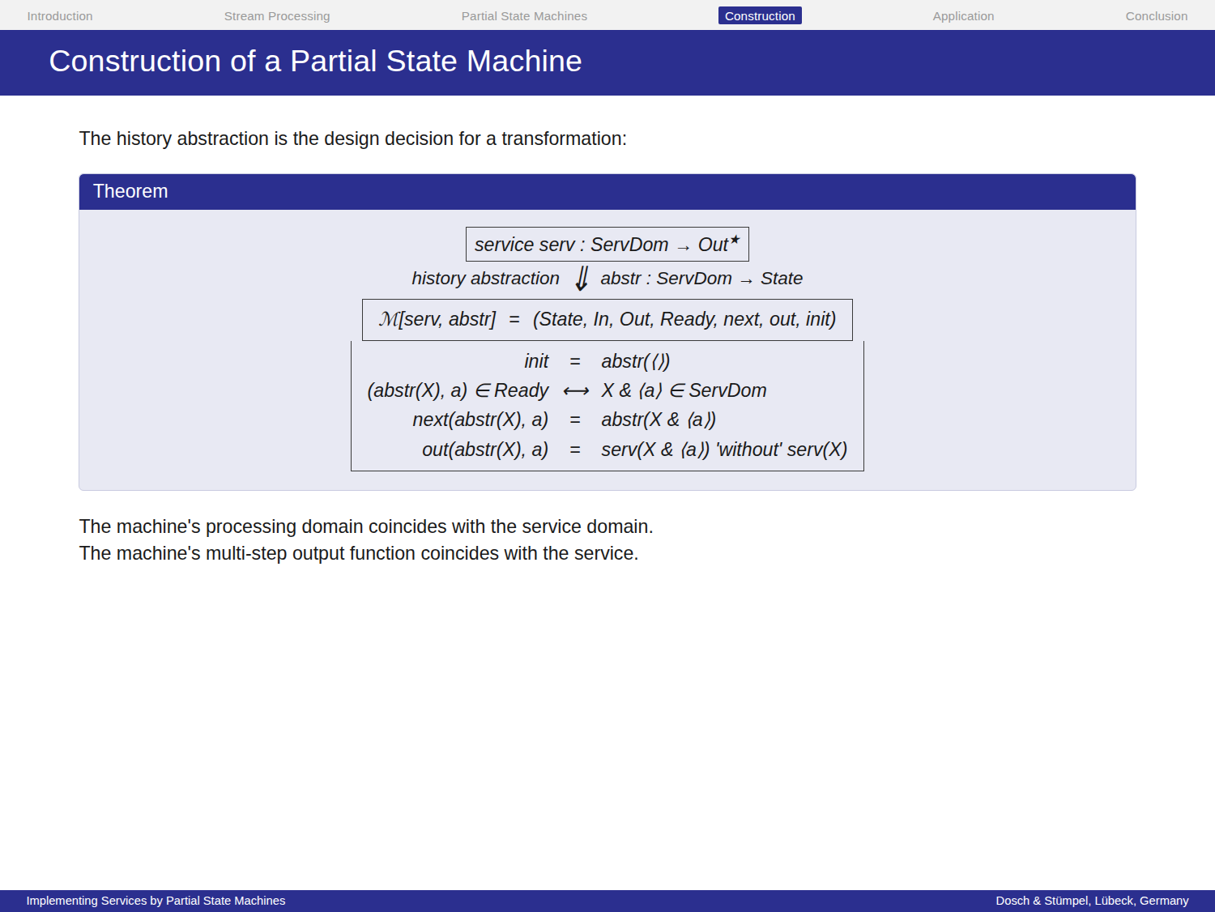Introduction Stream Processing Partial State Machines Construction Application Conclusion
Construction of a Partial State Machine
The history abstraction is the design decision for a transformation:
Theorem
service serv : ServDom → Out★
history abstraction ⇓ abstr : ServDom → State
| ℳ[serv, abstr] | = | (State, In, Out, Ready, next, out, init) |
| init | = | abstr(⟨⟩) |
| (abstr(X), a) ∈ Ready | ⟷ | X & ⟨a⟩ ∈ ServDom |
| next(abstr(X), a) | = | abstr(X & ⟨a⟩) |
| out(abstr(X), a) | = | serv(X & ⟨a⟩) 'without' serv(X) |
The machine's processing domain coincides with the service domain.
The machine's multi-step output function coincides with the service.
Implementing Services by Partial State Machines Dosch & Stümpel, Lübeck, Germany